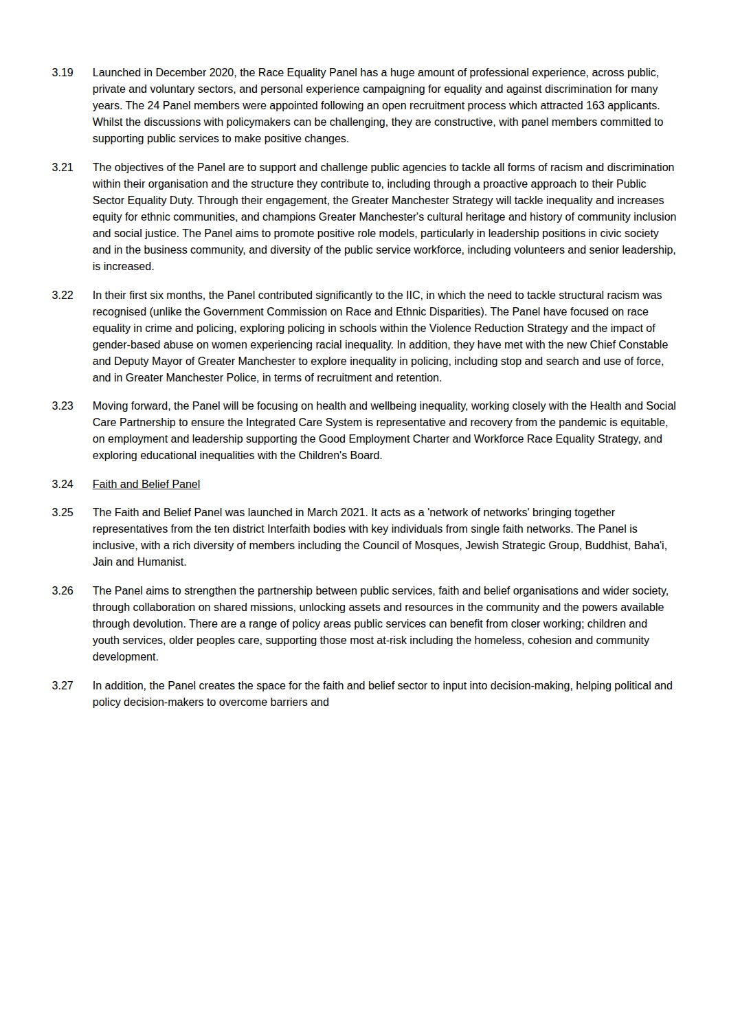3.19
Launched in December 2020, the Race Equality Panel has a huge amount of professional experience, across public, private and voluntary sectors, and personal experience campaigning for equality and against discrimination for many years. The 24 Panel members were appointed following an open recruitment process which attracted 163 applicants. Whilst the discussions with policymakers can be challenging, they are constructive, with panel members committed to supporting public services to make positive changes.
3.21
The objectives of the Panel are to support and challenge public agencies to tackle all forms of racism and discrimination within their organisation and the structure they contribute to, including through a proactive approach to their Public Sector Equality Duty. Through their engagement, the Greater Manchester Strategy will tackle inequality and increases equity for ethnic communities, and champions Greater Manchester's cultural heritage and history of community inclusion and social justice. The Panel aims to promote positive role models, particularly in leadership positions in civic society and in the business community, and diversity of the public service workforce, including volunteers and senior leadership, is increased.
3.22
In their first six months, the Panel contributed significantly to the IIC, in which the need to tackle structural racism was recognised (unlike the Government Commission on Race and Ethnic Disparities). The Panel have focused on race equality in crime and policing, exploring policing in schools within the Violence Reduction Strategy and the impact of gender-based abuse on women experiencing racial inequality. In addition, they have met with the new Chief Constable and Deputy Mayor of Greater Manchester to explore inequality in policing, including stop and search and use of force, and in Greater Manchester Police, in terms of recruitment and retention.
3.23
Moving forward, the Panel will be focusing on health and wellbeing inequality, working closely with the Health and Social Care Partnership to ensure the Integrated Care System is representative and recovery from the pandemic is equitable, on employment and leadership supporting the Good Employment Charter and Workforce Race Equality Strategy, and exploring educational inequalities with the Children's Board.
3.24
Faith and Belief Panel
3.25
The Faith and Belief Panel was launched in March 2021. It acts as a 'network of networks' bringing together representatives from the ten district Interfaith bodies with key individuals from single faith networks. The Panel is inclusive, with a rich diversity of members including the Council of Mosques, Jewish Strategic Group, Buddhist, Baha'i, Jain and Humanist.
3.26
The Panel aims to strengthen the partnership between public services, faith and belief organisations and wider society, through collaboration on shared missions, unlocking assets and resources in the community and the powers available through devolution. There are a range of policy areas public services can benefit from closer working; children and youth services, older peoples care, supporting those most at-risk including the homeless, cohesion and community development.
3.27
In addition, the Panel creates the space for the faith and belief sector to input into decision-making, helping political and policy decision-makers to overcome barriers and